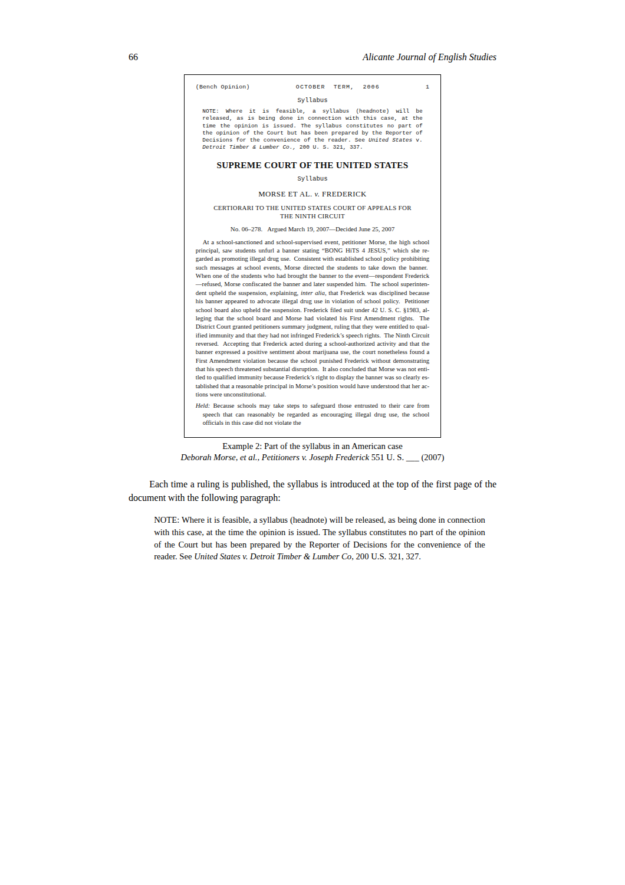66 Alicante Journal of English Studies
(Bench Opinion) OCTOBER TERM, 2006 1
Syllabus
NOTE: Where it is feasible, a syllabus (headnote) will be released, as is being done in connection with this case, at the time the opinion is issued. The syllabus constitutes no part of the opinion of the Court but has been prepared by the Reporter of Decisions for the convenience of the reader. See United States v. Detroit Timber & Lumber Co., 200 U. S. 321, 337.
SUPREME COURT OF THE UNITED STATES
Syllabus
MORSE ET AL. v. FREDERICK
CERTIORARI TO THE UNITED STATES COURT OF APPEALS FOR
THE NINTH CIRCUIT
No. 06–278. Argued March 19, 2007—Decided June 25, 2007
At a school-sanctioned and school-supervised event, petitioner Morse, the high school principal, saw students unfurl a banner stating “BONG HiTS 4 JESUS,” which she regarded as promoting illegal drug use. Consistent with established school policy prohibiting such messages at school events, Morse directed the students to take down the banner. When one of the students who had brought the banner to the event—respondent Frederick—refused, Morse confiscated the banner and later suspended him. The school superintendent upheld the suspension, explaining, inter alia, that Frederick was disciplined because his banner appeared to advocate illegal drug use in violation of school policy. Petitioner school board also upheld the suspension. Frederick filed suit under 42 U. S. C. §1983, alleging that the school board and Morse had violated his First Amendment rights. The District Court granted petitioners summary judgment, ruling that they were entitled to qualified immunity and that they had not infringed Frederick’s speech rights. The Ninth Circuit reversed. Accepting that Frederick acted during a school-authorized activity and that the banner expressed a positive sentiment about marijuana use, the court nonetheless found a First Amendment violation because the school punished Frederick without demonstrating that his speech threatened substantial disruption. It also concluded that Morse was not entitled to qualified immunity because Frederick’s right to display the banner was so clearly established that a reasonable principal in Morse’s position would have understood that her actions were unconstitutional.
Held: Because schools may take steps to safeguard those entrusted to their care from speech that can reasonably be regarded as encouraging illegal drug use, the school officials in this case did not violate the
Example 2: Part of the syllabus in an American case
Deborah Morse, et al., Petitioners v. Joseph Frederick 551 U. S. ___ (2007)
Each time a ruling is published, the syllabus is introduced at the top of the first page of the document with the following paragraph:
NOTE: Where it is feasible, a syllabus (headnote) will be released, as being done in connection with this case, at the time the opinion is issued. The syllabus constitutes no part of the opinion of the Court but has been prepared by the Reporter of Decisions for the convenience of the reader. See United States v. Detroit Timber & Lumber Co, 200 U.S. 321, 327.